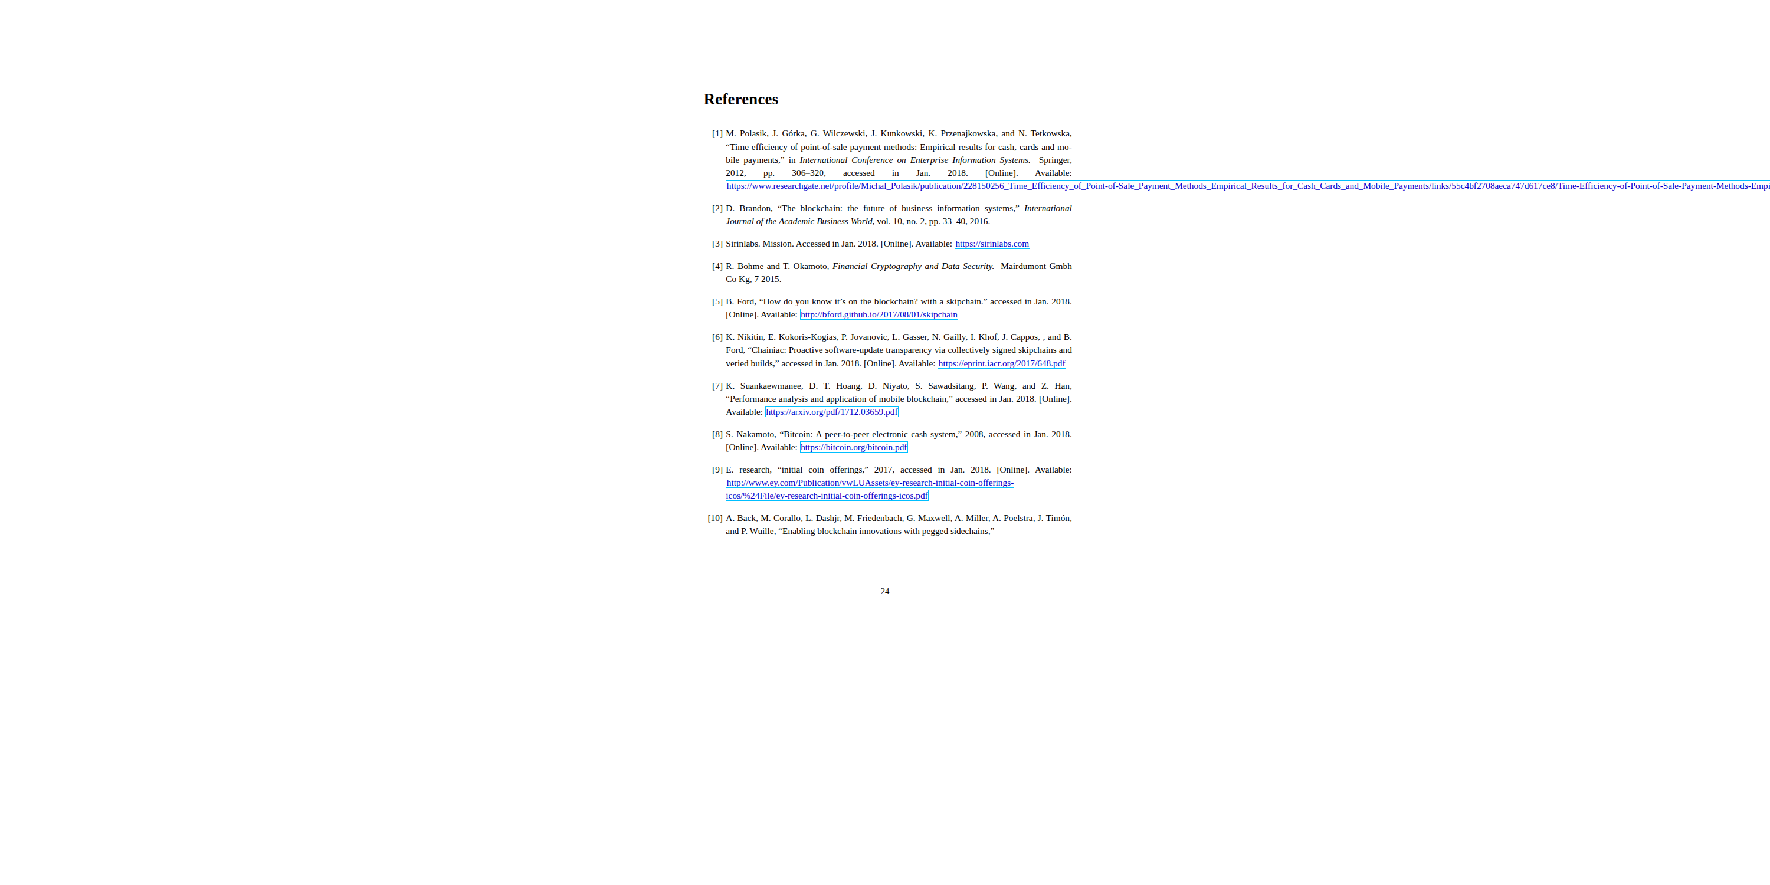References
[1] M. Polasik, J. Górka, G. Wilczewski, J. Kunkowski, K. Przenajkowska, and N. Tetkowska, “Time efficiency of point-of-sale payment methods: Empirical results for cash, cards and mobile payments,” in International Conference on Enterprise Information Systems. Springer, 2012, pp. 306–320, accessed in Jan. 2018. [Online]. Available: https://www.researchgate.net/profile/Michal_Polasik/publication/228150256_Time_Efficiency_of_Point-of-Sale_Payment_Methods_Empirical_Results_for_Cash_Cards_and_Mobile_Payments/links/55c4bf2708aeca747d617ce8/Time-Efficiency-of-Point-of-Sale-Payment-Methods-Empirical-Results-for-Cash-Cards-and-Mobile-Payments. pdf
[2] D. Brandon, “The blockchain: the future of business information systems,” International Journal of the Academic Business World, vol. 10, no. 2, pp. 33–40, 2016.
[3] Sirinlabs. Mission. Accessed in Jan. 2018. [Online]. Available: https://sirinlabs.com
[4] R. Bohme and T. Okamoto, Financial Cryptography and Data Security. Mairdumont Gmbh Co Kg, 7 2015.
[5] B. Ford, “How do you know it’s on the blockchain? with a skipchain.” accessed in Jan. 2018. [Online]. Available: http://bford.github.io/2017/08/01/skipchain
[6] K. Nikitin, E. Kokoris-Kogias, P. Jovanovic, L. Gasser, N. Gailly, I. Khof, J. Cappos, , and B. Ford, “Chainiac: Proactive software-update transparency via collectively signed skipchains and veried builds,” accessed in Jan. 2018. [Online]. Available: https://eprint.iacr.org/2017/648.pdf
[7] K. Suankaewmanee, D. T. Hoang, D. Niyato, S. Sawadsitang, P. Wang, and Z. Han, “Performance analysis and application of mobile blockchain,” accessed in Jan. 2018. [Online]. Available: https://arxiv.org/pdf/1712.03659.pdf
[8] S. Nakamoto, “Bitcoin: A peer-to-peer electronic cash system,” 2008, accessed in Jan. 2018. [Online]. Available: https://bitcoin.org/bitcoin.pdf
[9] E. research, “initial coin offerings,” 2017, accessed in Jan. 2018. [Online]. Available: http://www.ey.com/Publication/vwLUAssets/ey-research-initial-coin-offerings-icos/%24File/ey-research-initial-coin-offerings-icos.pdf
[10] A. Back, M. Corallo, L. Dashjr, M. Friedenbach, G. Maxwell, A. Miller, A. Poelstra, J. Timón, and P. Wuille, “Enabling blockchain innovations with pegged sidechains,”
24